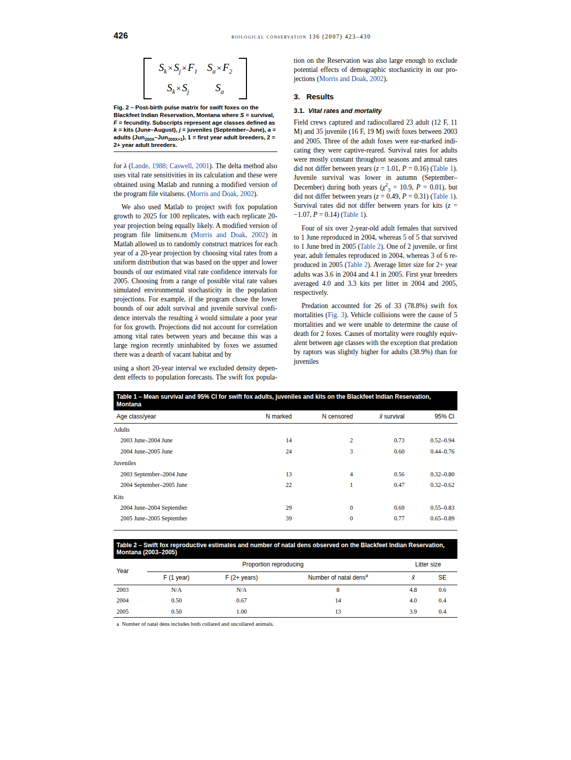426
biological conservation 136 (2007) 423–430
| S k × S j × F 1 | S a × F 2 |
| S k × S j | S a |
Fig. 2 – Post-birth pulse matrix for swift foxes on the Blackfeet Indian Reservation, Montana where S = survival, F = fecundity. Subscripts represent age classes defined as k = kits (June–August), j = juveniles (September–June), a = adults (Jun200X–Jun200X+1), 1 = first year adult breeders, 2 = 2+ year adult breeders.
for λ (Lande, 1988; Caswell, 2001). The delta method also uses vital rate sensitivities in its calculation and these were obtained using Matlab and running a modified version of the program file vitalsens. (Morris and Doak, 2002).
We also used Matlab to project swift fox population growth to 2025 for 100 replicates, with each replicate 20-year projection being equally likely. A modified version of program file limitsens.m (Morris and Doak, 2002) in Matlab allowed us to randomly construct matrices for each year of a 20-year projection by choosing vital rates from a uniform distribution that was based on the upper and lower bounds of our estimated vital rate confidence intervals for 2005. Choosing from a range of possible vital rate values simulated environmental stochasticity in the population projections. For example, if the program chose the lower bounds of our adult survival and juvenile survival confidence intervals the resulting λ would simulate a poor year for fox growth. Projections did not account for correlation among vital rates between years and because this was a large region recently uninhabited by foxes we assumed there was a dearth of vacant habitat and by
using a short 20-year interval we excluded density dependent effects to population forecasts. The swift fox population on the Reservation was also large enough to exclude potential effects of demographic stochasticity in our projections (Morris and Doak, 2002).
3. Results
3.1. Vital rates and mortality
Field crews captured and radiocollared 23 adult (12 F, 11 M) and 35 juvenile (16 F, 19 M) swift foxes between 2003 and 2005. Three of the adult foxes were ear-marked indicating they were captive-reared. Survival rates for adults were mostly constant throughout seasons and annual rates did not differ between years (z = 1.01, P = 0.16) (Table 1). Juvenile survival was lower in autumn (September–December) during both years (χ23 = 10.9, P = 0.01), but did not differ between years (z = 0.49, P = 0.31) (Table 1). Survival rates did not differ between years for kits (z = −1.07, P = 0.14) (Table 1).
Four of six over 2-year-old adult females that survived to 1 June reproduced in 2004, whereas 5 of 5 that survived to 1 June bred in 2005 (Table 2). One of 2 juvenile, or first year, adult females reproduced in 2004, whereas 3 of 6 reproduced in 2005 (Table 2). Average litter size for 2+ year adults was 3.6 in 2004 and 4.1 in 2005. First year breeders averaged 4.0 and 3.3 kits per litter in 2004 and 2005, respectively.
Predation accounted for 26 of 33 (78.8%) swift fox mortalities (Fig. 3). Vehicle collisions were the cause of 5 mortalities and we were unable to determine the cause of death for 2 foxes. Causes of mortality were roughly equivalent between age classes with the exception that predation by raptors was slightly higher for adults (38.9%) than for juveniles
Table 1 – Mean survival and 95% CI for swift fox adults, juveniles and kits on the Blackfeet Indian Reservation, Montana
| Age class/year | N marked | N censored | x̄ survival | 95% CI |
| --- | --- | --- | --- | --- |
| Adults |
| 2003 June–2004 June | 14 | 2 | 0.73 | 0.52–0.94 |
| 2004 June–2005 June | 24 | 3 | 0.60 | 0.44–0.76 |
| Juveniles |
| 2003 September–2004 June | 13 | 4 | 0.56 | 0.32–0.80 |
| 2004 September–2005 June | 22 | 1 | 0.47 | 0.32–0.62 |
| Kits |
| 2004 June–2004 September | 29 | 0 | 0.69 | 0.55–0.83 |
| 2005 June–2005 September | 39 | 0 | 0.77 | 0.65–0.89 |
Table 2 – Swift fox reproductive estimates and number of natal dens observed on the Blackfeet Indian Reservation, Montana (2003–2005)
| Year | Proportion reproducing | Litter size |
| --- | --- | --- |
| F (1 year) | F (2+ years) | Number of natal dens a | x̄ | SE |
| 2003 | N/A | N/A | 8 | 4.8 | 0.6 |
| 2004 | 0.50 | 0.67 | 14 | 4.0 | 0.4 |
| 2005 | 0.50 | 1.00 | 13 | 3.9 | 0.4 |
| a Number of natal dens includes both collared and uncollared animals. |